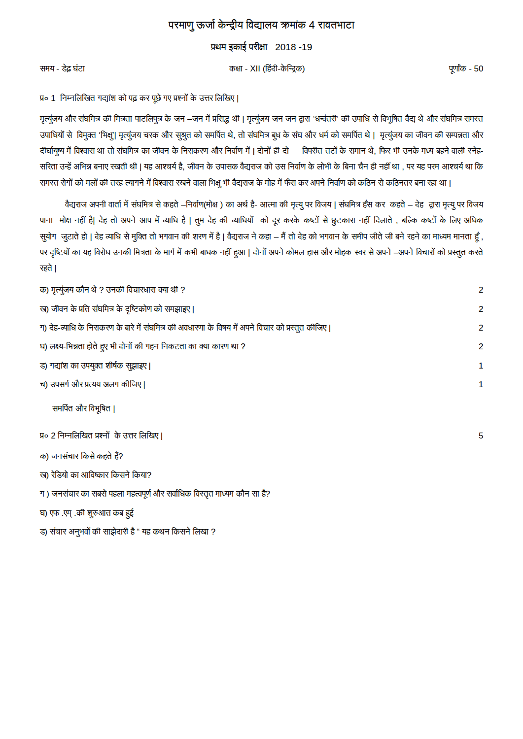परमाणु ऊर्जा केन्द्रीय विद्यालय क्रमांक 4 रावतभाटा
प्रथम इकाई परीक्षा 2018 -19
समय - डेढ़ घंटा कक्षा - XII (हिंदी-केन्द्रिक) पूर्णांक - 50
प्र० 1 निम्नलिखित गद्यांश को पढ़ कर पूछे गए प्रश्नों के उत्तर लिखिए |
मृत्युंजय और संघमित्र की मित्रता पाटलिपुत्र के जन –जन में प्रसिद्ध थी | मृत्युंजय जन जन द्वारा ‘धन्वंतरी‘ की उपाधि से विभूषित वैद्य थे और संघमित्र समस्त उपाधियों से विमुक्त ‘भिक्षु’| मृत्युंजय चरक और सुश्रुत को समर्पित थे, तो संघमित्र बुध के संघ और धर्म को समर्पित थे | मृत्युंजय का जीवन की सम्पन्नता और दीर्घायुष्य में विश्वास था तो संघमित्र का जीवन के निराकरण और निर्वाण में | दोनों ही दो विपरीत तटों के समान थे, फिर भी उनके मध्य बहने वाली स्नेह- सरिता उन्हें अभिन्न बनाए रखती थी | यह आश्चर्य है, जीवन के उपासक वैद्यराज को उस निर्वाण के लोभी के बिना चैन ही नहीं था , पर यह परम आश्चर्य था कि समस्त रोगों को मलों की तरह त्यागने में विश्वास रखने वाला भिक्षु भी वैद्यराज के मोह में फँस कर अपने निर्वाण को कठिन से कठिनतर बना रहा था |
वैद्यराज अपनी वार्ता में संघमित्र से कहते –निर्वाण(मोक्ष ) का अर्थ है- आत्मा की मृत्यु पर विजय | संघमित्र हँस कर कहते – देह द्वारा मृत्यु पर विजय पाना मोक्ष नहीं है| देह तो अपने आप में व्याधि है | तुम देह की व्याधियों को दूर करके कष्टों से छुटकारा नहीं दिलाते , बल्कि कष्टों के लिए अधिक सुयोग जुटाते हो | देह व्याधि से मुक्ति तो भगवान की शरण में है | वैद्यराज ने कहा – मैं तो देह को भगवान के समीप जीते जी बने रहने का माध्यम मानता हूँ , पर दृष्टियों का यह विरोध उनकी मित्रता के मार्ग में कभी बाधक नहीं हुआ | दोनों अपने कोमल हास और मोहक स्वर से अपने –अपने विचारों को प्रस्तुत करते रहते |
क) मृत्युंजय कौन थे ? उनकी विचारधारा क्या थी ?2
ख) जीवन के प्रति संघमित्र के दृष्टिकोण को समझाइए |2
ग) देह-व्याधि के निराकरण के बारे में संघमित्र की अवधारणा के विषय में अपने विचार को प्रस्तुत कीजिए |2
घ) लक्ष्य-भिन्नता होते हुए भी दोनों की गहन निकटता का क्या कारण था ?2
ड) गद्यांश का उपयुक्त शीर्षक सुझाइए |1
च) उपसर्ग और प्रत्यय अलग कीजिए |1
समर्पित और विभूषित |
प्र० 2 निम्नलिखित प्रश्नों के उत्तर लिखिए |5
क) जनसंचार किसे कहते हैं?
ख) रेडियो का आविष्कार किसने किया?
ग ) जनसंचार का सबसे पहला महत्वपूर्ण और सर्वाधिक विस्तृत माध्यम कौन सा है?
घ) एफ .एम् .की शुरुआत कब हुई
ड) संचार अनुभवों की साझेदारी है “ यह कथन किसने लिखा ?